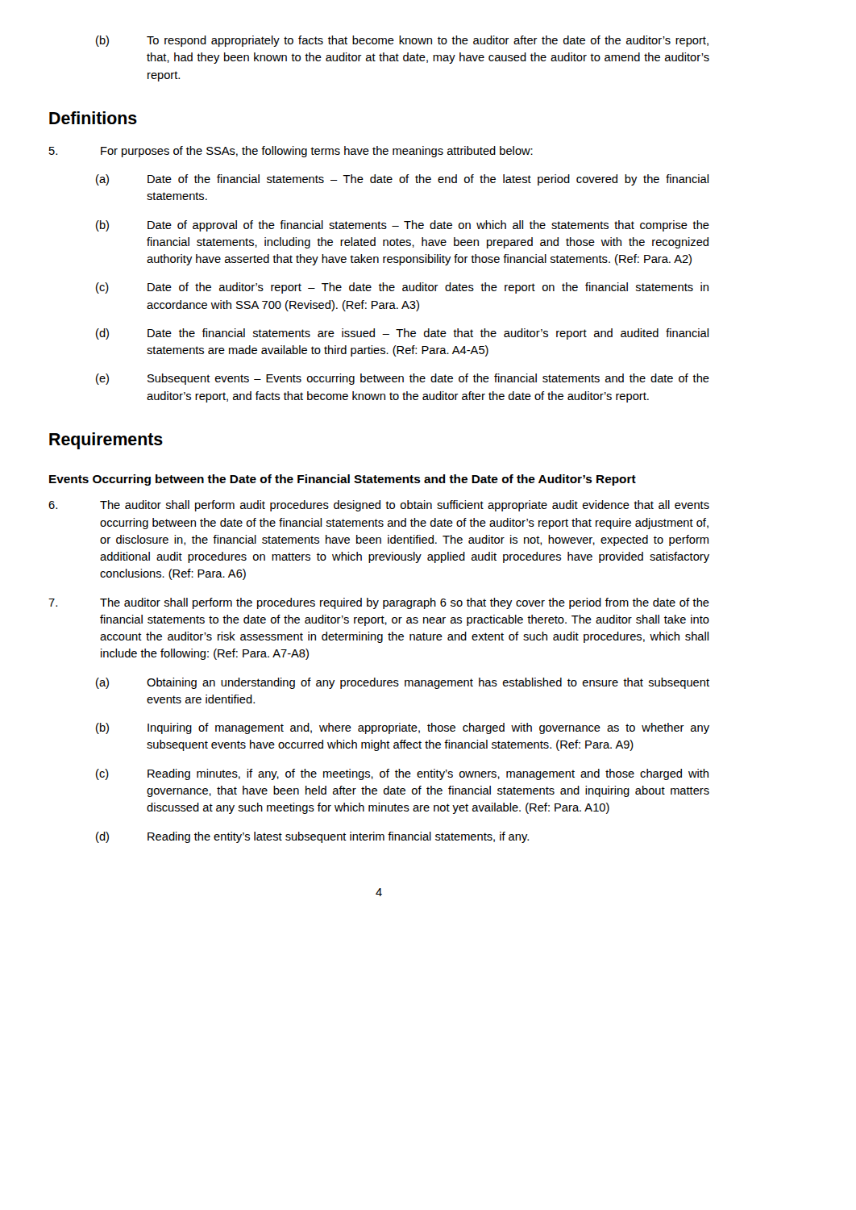(b)
To respond appropriately to facts that become known to the auditor after the date of the auditor’s report, that, had they been known to the auditor at that date, may have caused the auditor to amend the auditor’s report.
Definitions
5.
For purposes of the SSAs, the following terms have the meanings attributed below:
(a)
Date of the financial statements – The date of the end of the latest period covered by the financial statements.
(b)
Date of approval of the financial statements – The date on which all the statements that comprise the financial statements, including the related notes, have been prepared and those with the recognized authority have asserted that they have taken responsibility for those financial statements. (Ref: Para. A2)
(c)
Date of the auditor’s report – The date the auditor dates the report on the financial statements in accordance with SSA 700 (Revised). (Ref: Para. A3)
(d)
Date the financial statements are issued – The date that the auditor’s report and audited financial statements are made available to third parties. (Ref: Para. A4-A5)
(e)
Subsequent events – Events occurring between the date of the financial statements and the date of the auditor’s report, and facts that become known to the auditor after the date of the auditor’s report.
Requirements
Events Occurring between the Date of the Financial Statements and the Date of the Auditor’s Report
6.
The auditor shall perform audit procedures designed to obtain sufficient appropriate audit evidence that all events occurring between the date of the financial statements and the date of the auditor’s report that require adjustment of, or disclosure in, the financial statements have been identified. The auditor is not, however, expected to perform additional audit procedures on matters to which previously applied audit procedures have provided satisfactory conclusions. (Ref: Para. A6)
7.
The auditor shall perform the procedures required by paragraph 6 so that they cover the period from the date of the financial statements to the date of the auditor’s report, or as near as practicable thereto. The auditor shall take into account the auditor’s risk assessment in determining the nature and extent of such audit procedures, which shall include the following: (Ref: Para. A7-A8)
(a)
Obtaining an understanding of any procedures management has established to ensure that subsequent events are identified.
(b)
Inquiring of management and, where appropriate, those charged with governance as to whether any subsequent events have occurred which might affect the financial statements. (Ref: Para. A9)
(c)
Reading minutes, if any, of the meetings, of the entity’s owners, management and those charged with governance, that have been held after the date of the financial statements and inquiring about matters discussed at any such meetings for which minutes are not yet available. (Ref: Para. A10)
(d)
Reading the entity’s latest subsequent interim financial statements, if any.
4